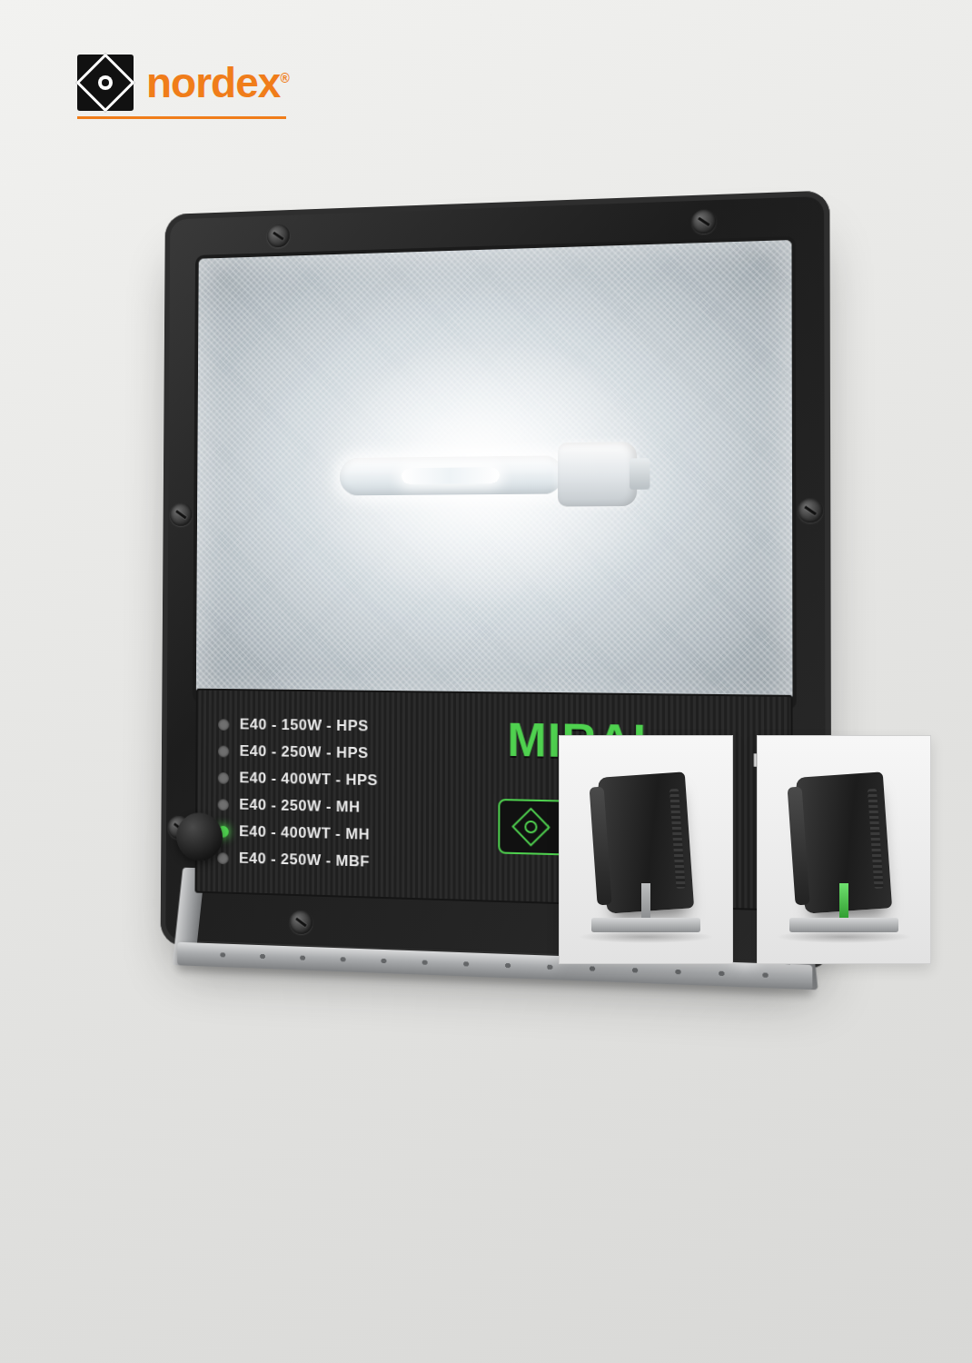nordex®
E40 - 150W - HPS
E40 - 250W - HPS
E40 - 400WT - HPS
E40 - 250W - MH
E40 - 400WT - MH
E40 - 250W - MBF
MIRAL
nordex
IP65 ◆ △ △
▽ △ CE
◌—1m[
MADE IN ITALY
Nordex MIRAL floodlight, front view with lamp visible, IP65, made in Italy.